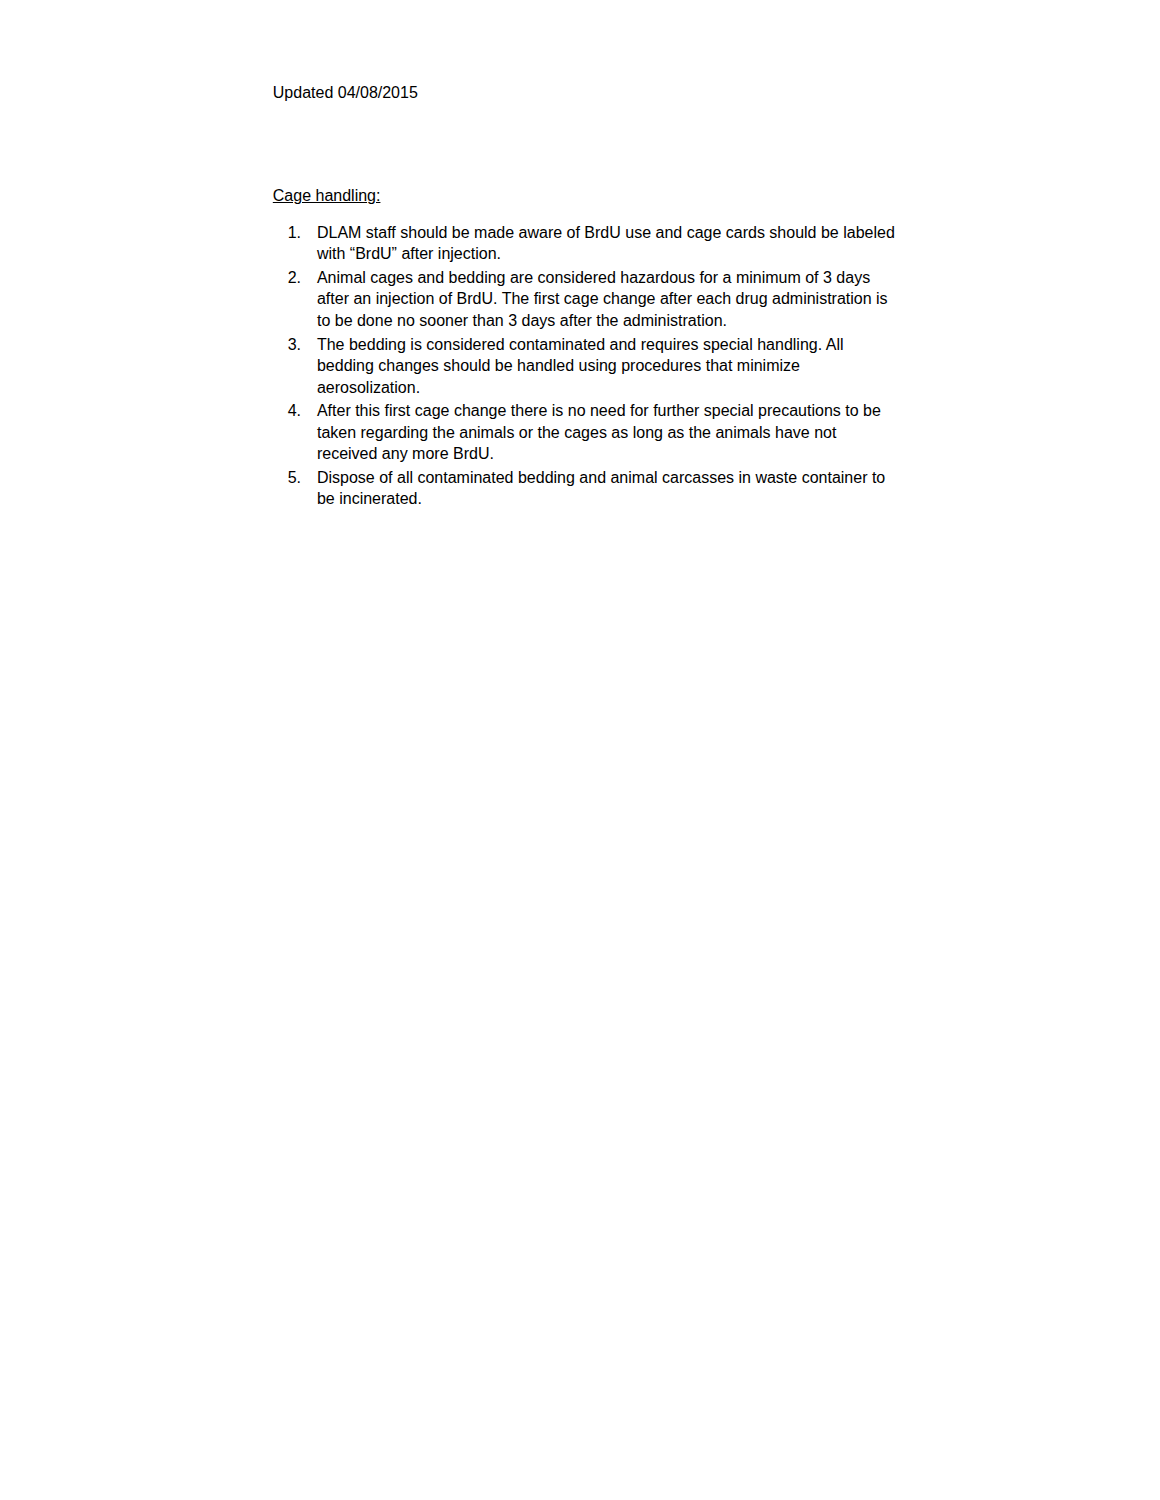Updated 04/08/2015
Cage handling:
DLAM staff should be made aware of BrdU use and cage cards should be labeled with “BrdU” after injection.
Animal cages and bedding are considered hazardous for a minimum of 3 days after an injection of BrdU. The first cage change after each drug administration is to be done no sooner than 3 days after the administration.
The bedding is considered contaminated and requires special handling. All bedding changes should be handled using procedures that minimize aerosolization.
After this first cage change there is no need for further special precautions to be taken regarding the animals or the cages as long as the animals have not received any more BrdU.
Dispose of all contaminated bedding and animal carcasses in waste container to be incinerated.